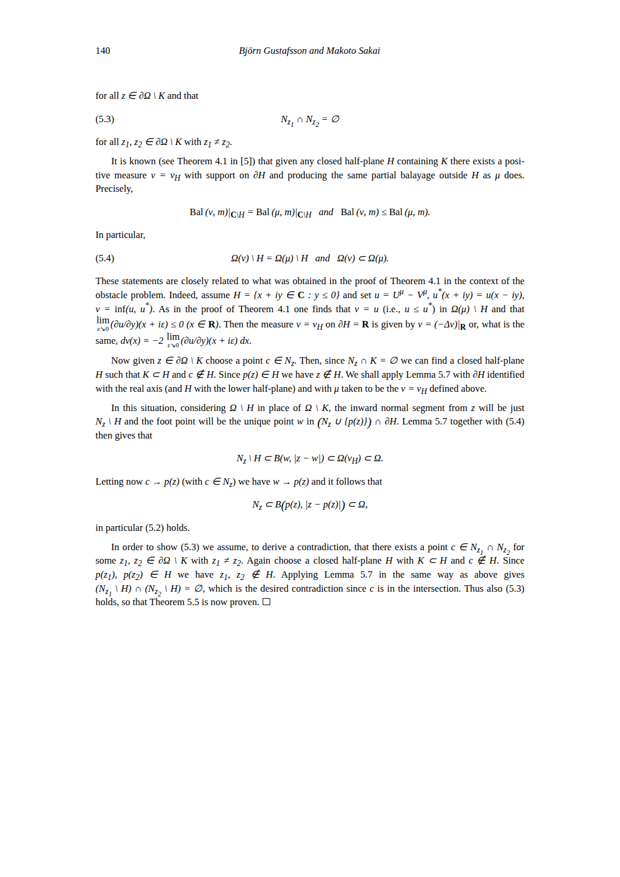140 Björn Gustafsson and Makoto Sakai
for all z ∈ ∂Ω \ K and that
(5.3) Nz1 ∩ Nz2 = ∅
for all z1, z2 ∈ ∂Ω \ K with z1 ≠ z2.
It is known (see Theorem 4.1 in [5]) that given any closed half-plane H containing K there exists a positive measure ν = νH with support on ∂H and producing the same partial balayage outside H as μ does. Precisely,
Bal (ν, m)|C\H = Bal (μ, m)|C\H and Bal (ν, m) ≤ Bal (μ, m).
In particular,
(5.4) Ω(ν) \ H = Ω(μ) \ H and Ω(ν) ⊂ Ω(μ).
These statements are closely related to what was obtained in the proof of Theorem 4.1 in the context of the obstacle problem. Indeed, assume H = {x + iy ∈ C : y ≤ 0} and set u = Uμ − Vμ, u*(x + iy) = u(x − iy), v = inf(u, u*). As in the proof of Theorem 4.1 one finds that v = u (i.e., u ≤ u*) in Ω(μ) \ H and that lim ε↘0(∂u/∂y)(x + iε) ≤ 0 (x ∈ R). Then the measure ν = νH on ∂H = R is given by ν = (−Δv)|R or, what is the same, dν(x) = −2 lim ε↘0(∂u/∂y)(x + iε) dx.
Now given z ∈ ∂Ω \ K choose a point c ∈ Nz. Then, since Nz ∩ K = ∅ we can find a closed half-plane H such that K ⊂ H and c ∉ H. Since p(z) ∈ H we have z ∉ H. We shall apply Lemma 5.7 with ∂H identified with the real axis (and H with the lower half-plane) and with μ taken to be the ν = νH defined above.
In this situation, considering Ω \ H in place of Ω \ K, the inward normal segment from z will be just Nz \ H and the foot point will be the unique point w in (Nz ∪ {p(z)}) ∩ ∂H. Lemma 5.7 together with (5.4) then gives that
Nz \ H ⊂ B(w, |z − w|) ⊂ Ω(νH) ⊂ Ω.
Letting now c → p(z) (with c ∈ Nz) we have w → p(z) and it follows that
Nz ⊂ B(p(z), |z − p(z)|) ⊂ Ω,
in particular (5.2) holds.
In order to show (5.3) we assume, to derive a contradiction, that there exists a point c ∈ Nz1 ∩ Nz2 for some z1, z2 ∈ ∂Ω \ K with z1 ≠ z2. Again choose a closed half-plane H with K ⊂ H and c ∉ H. Since p(z1), p(z2) ∈ H we have z1, z2 ∉ H. Applying Lemma 5.7 in the same way as above gives (Nz1 \ H) ∩ (Nz2 \ H) = ∅, which is the desired contradiction since c is in the intersection. Thus also (5.3) holds, so that Theorem 5.5 is now proven.